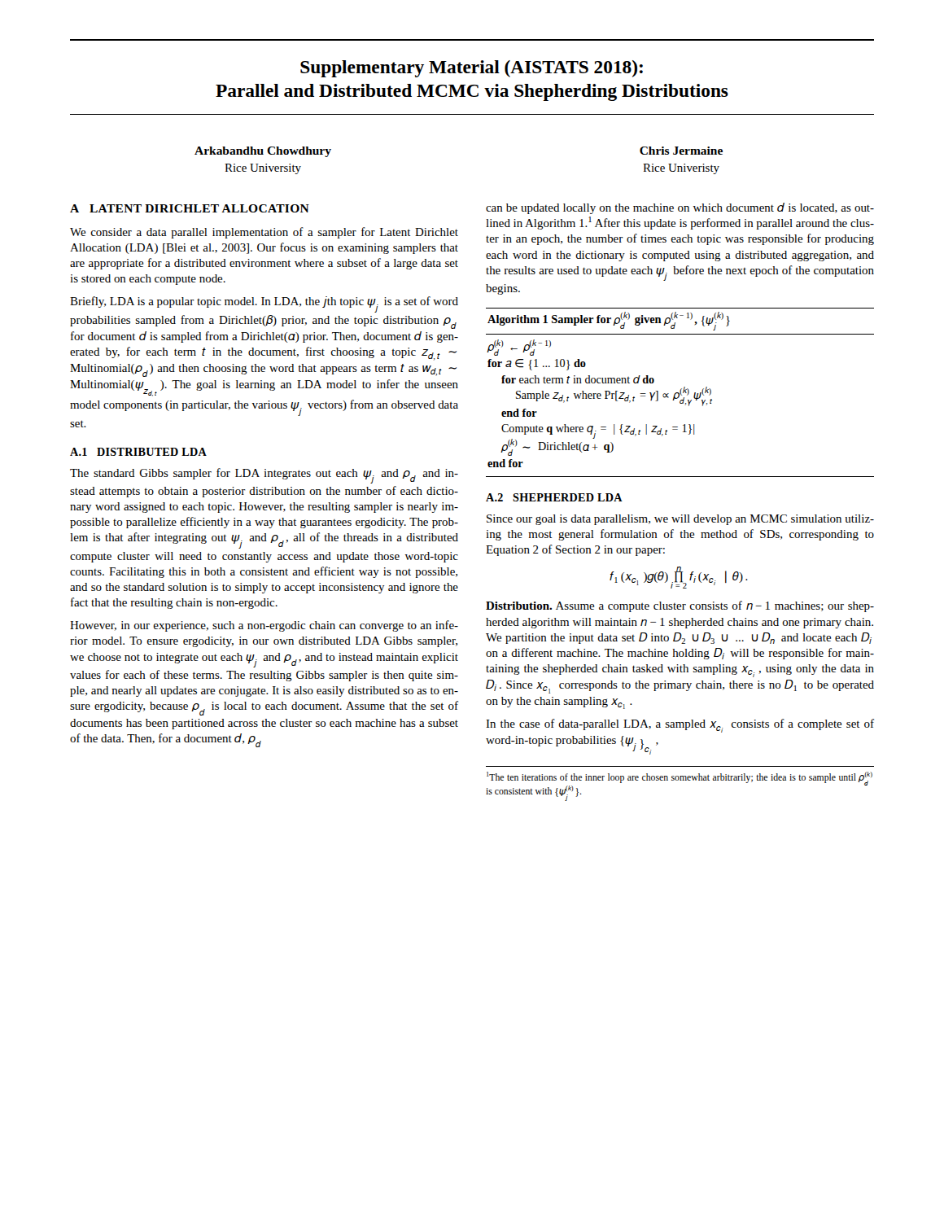Supplementary Material (AISTATS 2018):
Parallel and Distributed MCMC via Shepherding Distributions
Arkabandhu Chowdhury
Rice University
Chris Jermaine
Rice Univeristy
A LATENT DIRICHLET ALLOCATION
We consider a data parallel implementation of a sampler for Latent Dirichlet Allocation (LDA) [Blei et al., 2003]. Our focus is on examining samplers that are appropriate for a distributed environment where a subset of a large data set is stored on each compute node.
Briefly, LDA is a popular topic model. In LDA, the jth topic ψj is a set of word probabilities sampled from a Dirichlet(β) prior, and the topic distribution ρd for document d is sampled from a Dirichlet(α) prior. Then, document d is generated by, for each term t in the document, first choosing a topic zd,t ∼ Multinomial(ρd) and then choosing the word that appears as term t as wd,t ∼ Multinomial(ψzd,t). The goal is learning an LDA model to infer the unseen model components (in particular, the various ψj vectors) from an observed data set.
A.1 DISTRIBUTED LDA
The standard Gibbs sampler for LDA integrates out each ψj and ρd and instead attempts to obtain a posterior distribution on the number of each dictionary word assigned to each topic. However, the resulting sampler is nearly impossible to parallelize efficiently in a way that guarantees ergodicity. The problem is that after integrating out ψj and ρd, all of the threads in a distributed compute cluster will need to constantly access and update those word-topic counts. Facilitating this in both a consistent and efficient way is not possible, and so the standard solution is to simply to accept inconsistency and ignore the fact that the resulting chain is non-ergodic.
However, in our experience, such a non-ergodic chain can converge to an inferior model. To ensure ergodicity, in our own distributed LDA Gibbs sampler, we choose not to integrate out each ψj and ρd, and to instead maintain explicit values for each of these terms. The resulting Gibbs sampler is then quite simple, and nearly all updates are conjugate. It is also easily distributed so as to ensure ergodicity, because ρd is local to each document. Assume that the set of documents has been partitioned across the cluster so each machine has a subset of the data. Then, for a document d, ρd
can be updated locally on the machine on which document d is located, as outlined in Algorithm 1.1 After this update is performed in parallel around the cluster in an epoch, the number of times each topic was responsible for producing each word in the dictionary is computed using a distributed aggregation, and the results are used to update each ψj before the next epoch of the computation begins.
Algorithm 1 Sampler for ρd(k) given ρd(k−1), {ψj(k)}
ρd(k)←ρd(k−1)
for a∈{1...10} do
for each term t in document d do
Sample zd,t where Pr[zd,t=γ]∝ρd,γ(k)ψγ,t(k)
end for
Compute q where qj=|{zd,t|zd,t=1}|
ρd(k)∼ Dirichlet(α+ q)
end for
A.2 SHEPHERDED LDA
Since our goal is data parallelism, we will develop an MCMC simulation utilizing the most general formulation of the method of SDs, corresponding to Equation 2 of Section 2 in our paper:
f1(xc1) g(θ) ∏i=2n fi(xci∣θ).
Distribution. Assume a compute cluster consists of n−1 machines; our shepherded algorithm will maintain n−1 shepherded chains and one primary chain. We partition the input data set D into D2∪D3∪...∪Dn and locate each Di on a different machine. The machine holding Di will be responsible for maintaining the shepherded chain tasked with sampling xci, using only the data in Di. Since xc1 corresponds to the primary chain, there is no D1 to be operated on by the chain sampling xc1.
In the case of data-parallel LDA, a sampled xci consists of a complete set of word-in-topic probabilities {ψj}ci,
1The ten iterations of the inner loop are chosen somewhat arbitrarily; the idea is to sample until ρd(k) is consistent with {ψj(k)}.